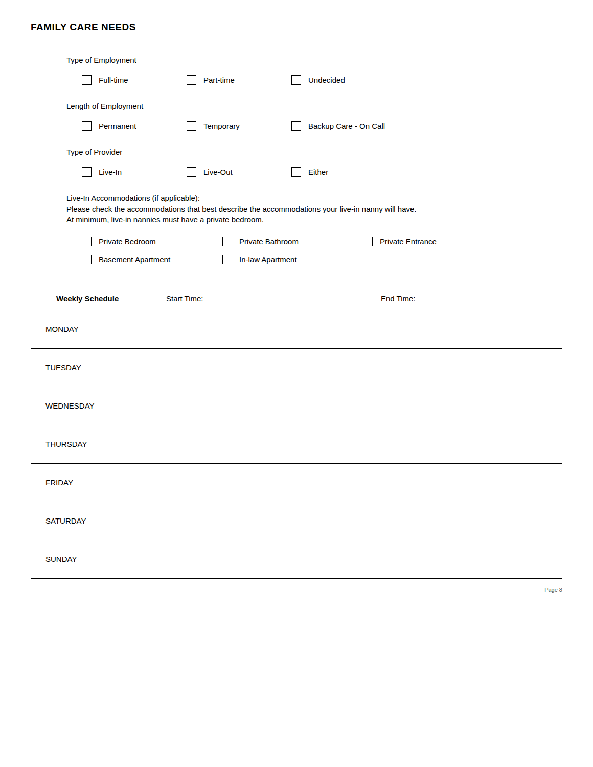FAMILY CARE NEEDS
Type of Employment
Full-time
Part-time
Undecided
Length of Employment
Permanent
Temporary
Backup Care - On Call
Type of Provider
Live-In
Live-Out
Either
Live-In Accommodations (if applicable):
Please check the accommodations that best describe the accommodations your live-in nanny will have.
At minimum, live-in nannies must have a private bedroom.
Private Bedroom
Private Bathroom
Private Entrance
Basement Apartment
In-law Apartment
Weekly Schedule
Start Time:
End Time:
| MONDAY | | |
| TUESDAY | | |
| WEDNESDAY | | |
| THURSDAY | | |
| FRIDAY | | |
| SATURDAY | | |
| SUNDAY | | |
Page 8